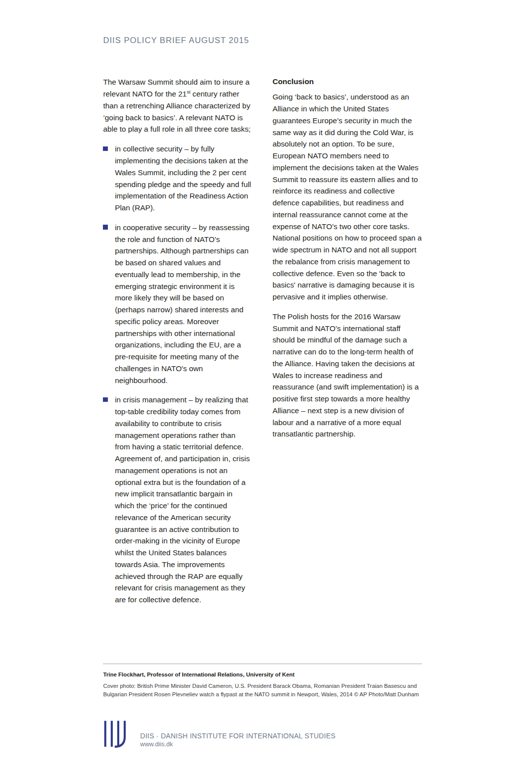DIIS POLICY BRIEF AUGUST 2015
The Warsaw Summit should aim to insure a relevant NATO for the 21st century rather than a retrenching Alliance characterized by ‘going back to basics’. A relevant NATO is able to play a full role in all three core tasks;
in collective security – by fully implementing the decisions taken at the Wales Summit, including the 2 per cent spending pledge and the speedy and full implementation of the Readiness Action Plan (RAP).
in cooperative security – by reassessing the role and function of NATO’s partnerships. Although partnerships can be based on shared values and eventually lead to membership, in the emerging strategic environment it is more likely they will be based on (perhaps narrow) shared interests and specific policy areas. Moreover partnerships with other international organizations, including the EU, are a pre-requisite for meeting many of the challenges in NATO's own neighbourhood.
in crisis management – by realizing that top-table credibility today comes from availability to contribute to crisis management operations rather than from having a static territorial defence. Agreement of, and participation in, crisis management operations is not an optional extra but is the foundation of a new implicit transatlantic bargain in which the ‘price’ for the continued relevance of the American security guarantee is an active contribution to order-making in the vicinity of Europe whilst the United States balances towards Asia. The improvements achieved through the RAP are equally relevant for crisis management as they are for collective defence.
Conclusion
Going ‘back to basics’, understood as an Alliance in which the United States guarantees Europe’s security in much the same way as it did during the Cold War, is absolutely not an option. To be sure, European NATO members need to implement the decisions taken at the Wales Summit to reassure its eastern allies and to reinforce its readiness and collective defence capabilities, but readiness and internal reassurance cannot come at the expense of NATO’s two other core tasks. National positions on how to proceed span a wide spectrum in NATO and not all support the rebalance from crisis management to collective defence. Even so the 'back to basics' narrative is damaging because it is pervasive and it implies otherwise.
The Polish hosts for the 2016 Warsaw Summit and NATO’s international staff should be mindful of the damage such a narrative can do to the long-term health of the Alliance. Having taken the decisions at Wales to increase readiness and reassurance (and swift implementation) is a positive first step towards a more healthy Alliance – next step is a new division of labour and a narrative of a more equal transatlantic partnership.
Trine Flockhart, Professor of International Relations, University of Kent
Cover photo: British Prime Minister David Cameron, U.S. President Barack Obama, Romanian President Traian Basescu and Bulgarian President Rosen Plevneliev watch a flypast at the NATO summit in Newport, Wales, 2014 © AP Photo/Matt Dunham
DIIS · DANISH INSTITUTE FOR INTERNATIONAL STUDIES
www.diis.dk